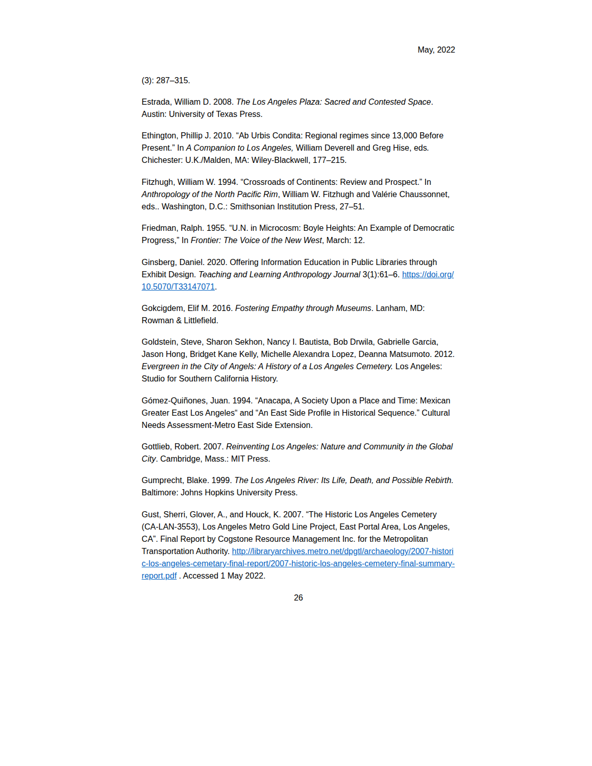May, 2022
(3): 287–315.
Estrada, William D. 2008. The Los Angeles Plaza: Sacred and Contested Space. Austin: University of Texas Press.
Ethington, Phillip J. 2010. “Ab Urbis Condita: Regional regimes since 13,000 Before Present.” In A Companion to Los Angeles, William Deverell and Greg Hise, eds. Chichester: U.K./Malden, MA: Wiley-Blackwell, 177–215.
Fitzhugh, William W. 1994. “Crossroads of Continents: Review and Prospect.” In Anthropology of the North Pacific Rim, William W. Fitzhugh and Valérie Chaussonnet, eds.. Washington, D.C.: Smithsonian Institution Press, 27–51.
Friedman, Ralph. 1955. “U.N. in Microcosm: Boyle Heights: An Example of Democratic Progress,” In Frontier: The Voice of the New West, March: 12.
Ginsberg, Daniel. 2020. Offering Information Education in Public Libraries through Exhibit Design. Teaching and Learning Anthropology Journal 3(1):61–6. https://doi.org/10.5070/T33147071.
Gokcigdem, Elif M. 2016. Fostering Empathy through Museums. Lanham, MD: Rowman & Littlefield.
Goldstein, Steve, Sharon Sekhon, Nancy I. Bautista, Bob Drwila, Gabrielle Garcia, Jason Hong, Bridget Kane Kelly, Michelle Alexandra Lopez, Deanna Matsumoto. 2012. Evergreen in the City of Angels: A History of a Los Angeles Cemetery. Los Angeles: Studio for Southern California History.
Gómez-Quiñones, Juan. 1994. “Anacapa, A Society Upon a Place and Time: Mexican Greater East Los Angeles“ and “An East Side Profile in Historical Sequence.” Cultural Needs Assessment-Metro East Side Extension.
Gottlieb, Robert. 2007. Reinventing Los Angeles: Nature and Community in the Global City. Cambridge, Mass.: MIT Press.
Gumprecht, Blake. 1999. The Los Angeles River: Its Life, Death, and Possible Rebirth. Baltimore: Johns Hopkins University Press.
Gust, Sherri, Glover, A., and Houck, K. 2007. “The Historic Los Angeles Cemetery (CA-LAN-3553), Los Angeles Metro Gold Line Project, East Portal Area, Los Angeles, CA”. Final Report by Cogstone Resource Management Inc. for the Metropolitan Transportation Authority. http://libraryarchives.metro.net/dpgtl/archaeology/2007-historic-los-angeles-cemetary-final-report/2007-historic-los-angeles-cemetery-final-summary-report.pdf . Accessed 1 May 2022.
26